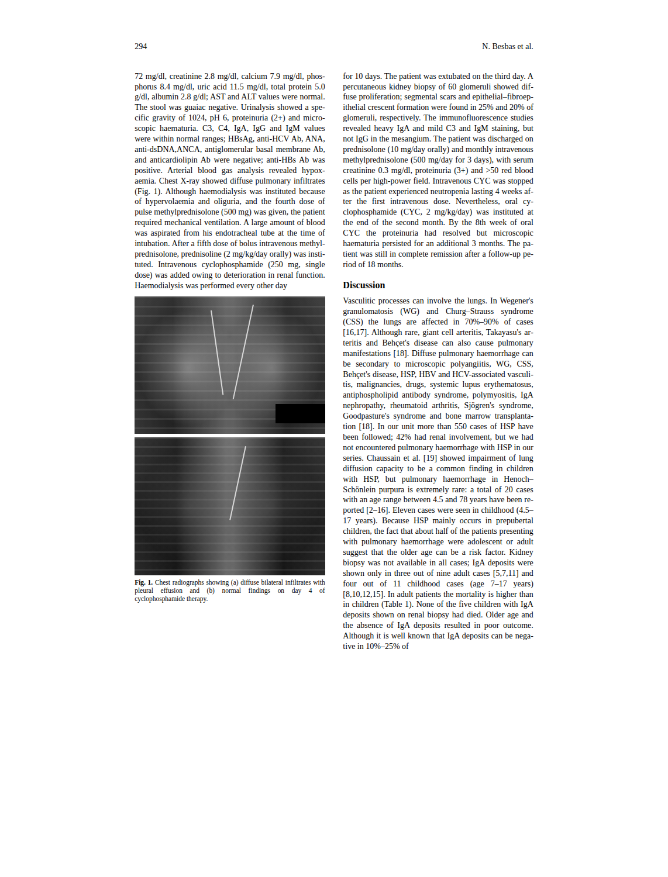294 N. Besbas et al.
72 mg/dl, creatinine 2.8 mg/dl, calcium 7.9 mg/dl, phosphorus 8.4 mg/dl, uric acid 11.5 mg/dl, total protein 5.0 g/dl, albumin 2.8 g/dl; AST and ALT values were normal. The stool was guaiac negative. Urinalysis showed a specific gravity of 1024, pH 6, proteinuria (2+) and microscopic haematuria. C3, C4, IgA, IgG and IgM values were within normal ranges; HBsAg, anti-HCV Ab, ANA, anti-dsDNA,ANCA, antiglomerular basal membrane Ab, and anticardiolipin Ab were negative; anti-HBs Ab was positive. Arterial blood gas analysis revealed hypoxaemia. Chest X-ray showed diffuse pulmonary infiltrates (Fig. 1). Although haemodialysis was instituted because of hypervolaemia and oliguria, and the fourth dose of pulse methylprednisolone (500 mg) was given, the patient required mechanical ventilation. A large amount of blood was aspirated from his endotracheal tube at the time of intubation. After a fifth dose of bolus intravenous methylprednisolone, prednisoline (2 mg/kg/day orally) was instituted. Intravenous cyclophosphamide (250 mg, single dose) was added owing to deterioration in renal function. Haemodialysis was performed every other day
a
b
Fig. 1. Chest radiographs showing (a) diffuse bilateral infiltrates with pleural effusion and (b) normal findings on day 4 of cyclophosphamide therapy.
for 10 days. The patient was extubated on the third day. A percutaneous kidney biopsy of 60 glomeruli showed diffuse proliferation; segmental scars and epithelial–fibroepithelial crescent formation were found in 25% and 20% of glomeruli, respectively. The immunofluorescence studies revealed heavy IgA and mild C3 and IgM staining, but not IgG in the mesangium. The patient was discharged on prednisolone (10 mg/day orally) and monthly intravenous methylprednisolone (500 mg/day for 3 days), with serum creatinine 0.3 mg/dl, proteinuria (3+) and >50 red blood cells per high-power field. Intravenous CYC was stopped as the patient experienced neutropenia lasting 4 weeks after the first intravenous dose. Nevertheless, oral cyclophosphamide (CYC, 2 mg/kg/day) was instituted at the end of the second month. By the 8th week of oral CYC the proteinuria had resolved but microscopic haematuria persisted for an additional 3 months. The patient was still in complete remission after a follow-up period of 18 months.
Discussion
Vasculitic processes can involve the lungs. In Wegener's granulomatosis (WG) and Churg–Strauss syndrome (CSS) the lungs are affected in 70%–90% of cases [16,17]. Although rare, giant cell arteritis, Takayasu's arteritis and Behçet's disease can also cause pulmonary manifestations [18]. Diffuse pulmonary haemorrhage can be secondary to microscopic polyangiitis, WG, CSS, Behçet's disease, HSP, HBV and HCV-associated vasculitis, malignancies, drugs, systemic lupus erythematosus, antiphospholipid antibody syndrome, polymyositis, IgA nephropathy, rheumatoid arthritis, Sjögren's syndrome, Goodpasture's syndrome and bone marrow transplantation [18]. In our unit more than 550 cases of HSP have been followed; 42% had renal involvement, but we had not encountered pulmonary haemorrhage with HSP in our series. Chaussain et al. [19] showed impairment of lung diffusion capacity to be a common finding in children with HSP, but pulmonary haemorrhage in Henoch–Schönlein purpura is extremely rare: a total of 20 cases with an age range between 4.5 and 78 years have been reported [2–16]. Eleven cases were seen in childhood (4.5–17 years). Because HSP mainly occurs in prepubertal children, the fact that about half of the patients presenting with pulmonary haemorrhage were adolescent or adult suggest that the older age can be a risk factor. Kidney biopsy was not available in all cases; IgA deposits were shown only in three out of nine adult cases [5,7,11] and four out of 11 childhood cases (age 7–17 years) [8,10,12,15]. In adult patients the mortality is higher than in children (Table 1). None of the five children with IgA deposits shown on renal biopsy had died. Older age and the absence of IgA deposits resulted in poor outcome. Although it is well known that IgA deposits can be negative in 10%–25% of